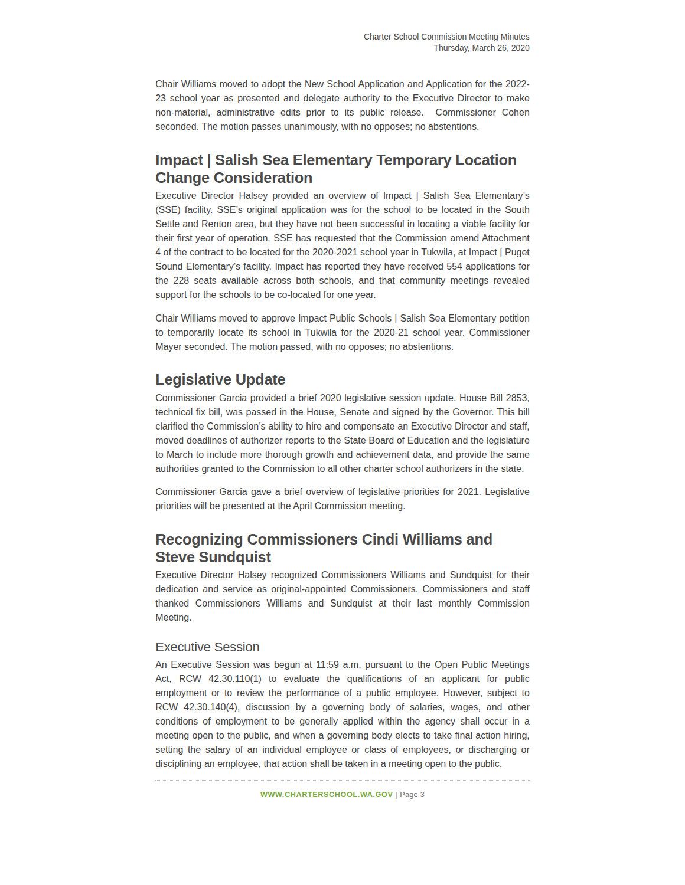Charter School Commission Meeting Minutes
Thursday, March 26, 2020
Chair Williams moved to adopt the New School Application and Application for the 2022-23 school year as presented and delegate authority to the Executive Director to make non-material, administrative edits prior to its public release. Commissioner Cohen seconded. The motion passes unanimously, with no opposes; no abstentions.
Impact | Salish Sea Elementary Temporary Location Change Consideration
Executive Director Halsey provided an overview of Impact | Salish Sea Elementary’s (SSE) facility. SSE’s original application was for the school to be located in the South Settle and Renton area, but they have not been successful in locating a viable facility for their first year of operation. SSE has requested that the Commission amend Attachment 4 of the contract to be located for the 2020-2021 school year in Tukwila, at Impact | Puget Sound Elementary’s facility. Impact has reported they have received 554 applications for the 228 seats available across both schools, and that community meetings revealed support for the schools to be co-located for one year.
Chair Williams moved to approve Impact Public Schools | Salish Sea Elementary petition to temporarily locate its school in Tukwila for the 2020-21 school year. Commissioner Mayer seconded. The motion passed, with no opposes; no abstentions.
Legislative Update
Commissioner Garcia provided a brief 2020 legislative session update. House Bill 2853, technical fix bill, was passed in the House, Senate and signed by the Governor. This bill clarified the Commission’s ability to hire and compensate an Executive Director and staff, moved deadlines of authorizer reports to the State Board of Education and the legislature to March to include more thorough growth and achievement data, and provide the same authorities granted to the Commission to all other charter school authorizers in the state.
Commissioner Garcia gave a brief overview of legislative priorities for 2021. Legislative priorities will be presented at the April Commission meeting.
Recognizing Commissioners Cindi Williams and Steve Sundquist
Executive Director Halsey recognized Commissioners Williams and Sundquist for their dedication and service as original-appointed Commissioners. Commissioners and staff thanked Commissioners Williams and Sundquist at their last monthly Commission Meeting.
Executive Session
An Executive Session was begun at 11:59 a.m. pursuant to the Open Public Meetings Act, RCW 42.30.110(1) to evaluate the qualifications of an applicant for public employment or to review the performance of a public employee. However, subject to RCW 42.30.140(4), discussion by a governing body of salaries, wages, and other conditions of employment to be generally applied within the agency shall occur in a meeting open to the public, and when a governing body elects to take final action hiring, setting the salary of an individual employee or class of employees, or discharging or disciplining an employee, that action shall be taken in a meeting open to the public.
WWW.CHARTERSCHOOL.WA.GOV|Page 3